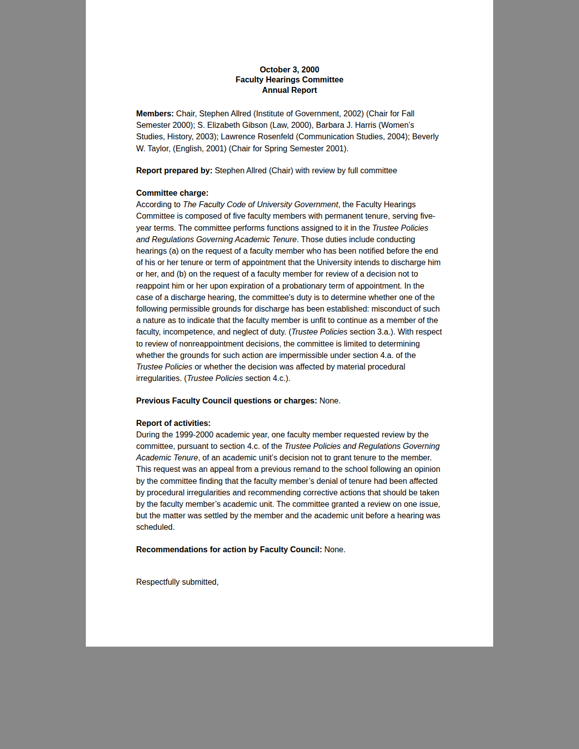October 3, 2000
Faculty Hearings Committee
Annual Report
Members: Chair, Stephen Allred (Institute of Government, 2002) (Chair for Fall Semester 2000); S. Elizabeth Gibson (Law, 2000), Barbara J. Harris (Women’s Studies, History, 2003); Lawrence Rosenfeld (Communication Studies, 2004); Beverly W. Taylor, (English, 2001) (Chair for Spring Semester 2001).
Report prepared by: Stephen Allred (Chair) with review by full committee
Committee charge:
According to The Faculty Code of University Government, the Faculty Hearings Committee is composed of five faculty members with permanent tenure, serving five-year terms. The committee performs functions assigned to it in the Trustee Policies and Regulations Governing Academic Tenure. Those duties include conducting hearings (a) on the request of a faculty member who has been notified before the end of his or her tenure or term of appointment that the University intends to discharge him or her, and (b) on the request of a faculty member for review of a decision not to reappoint him or her upon expiration of a probationary term of appointment. In the case of a discharge hearing, the committee's duty is to determine whether one of the following permissible grounds for discharge has been established: misconduct of such a nature as to indicate that the faculty member is unfit to continue as a member of the faculty, incompetence, and neglect of duty. (Trustee Policies section 3.a.). With respect to review of nonreappointment decisions, the committee is limited to determining whether the grounds for such action are impermissible under section 4.a. of the Trustee Policies or whether the decision was affected by material procedural irregularities. (Trustee Policies section 4.c.).
Previous Faculty Council questions or charges: None.
Report of activities:
During the 1999-2000 academic year, one faculty member requested review by the committee, pursuant to section 4.c. of the Trustee Policies and Regulations Governing Academic Tenure, of an academic unit’s decision not to grant tenure to the member. This request was an appeal from a previous remand to the school following an opinion by the committee finding that the faculty member’s denial of tenure had been affected by procedural irregularities and recommending corrective actions that should be taken by the faculty member’s academic unit. The committee granted a review on one issue, but the matter was settled by the member and the academic unit before a hearing was scheduled.
Recommendations for action by Faculty Council: None.
Respectfully submitted,